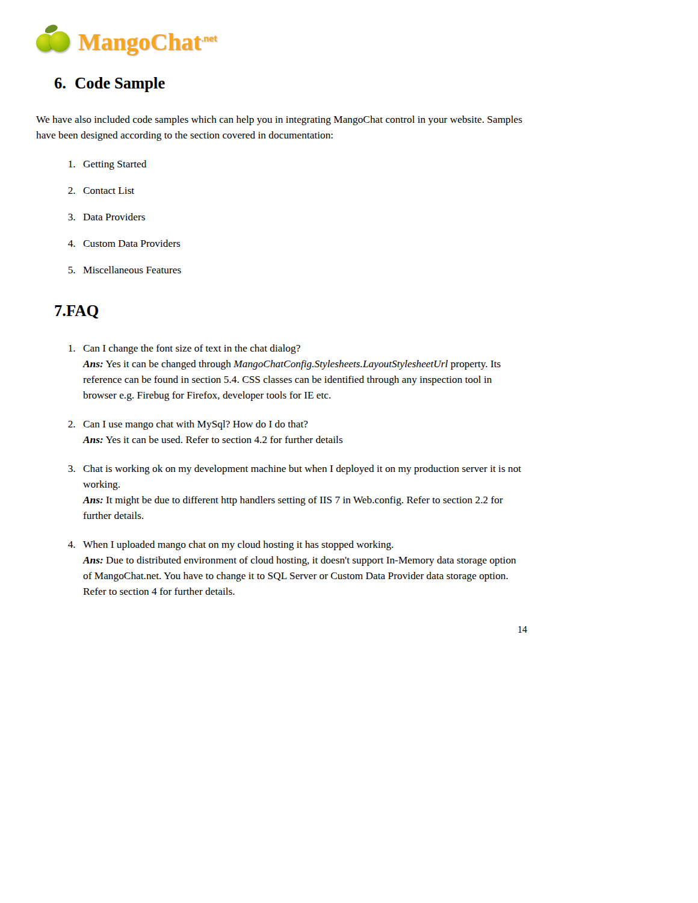MangoChat.net
6. Code Sample
We have also included code samples which can help you in integrating MangoChat control in your website. Samples have been designed according to the section covered in documentation:
Getting Started
Contact List
Data Providers
Custom Data Providers
Miscellaneous Features
7. FAQ
Can I change the font size of text in the chat dialog?
Ans: Yes it can be changed through MangoChatConfig.Stylesheets.LayoutStylesheetUrl property. Its reference can be found in section 5.4. CSS classes can be identified through any inspection tool in browser e.g. Firebug for Firefox, developer tools for IE etc.
Can I use mango chat with MySql? How do I do that?
Ans: Yes it can be used. Refer to section 4.2 for further details
Chat is working ok on my development machine but when I deployed it on my production server it is not working.
Ans: It might be due to different http handlers setting of IIS 7 in Web.config. Refer to section 2.2 for further details.
When I uploaded mango chat on my cloud hosting it has stopped working.
Ans: Due to distributed environment of cloud hosting, it doesn't support In-Memory data storage option of MangoChat.net. You have to change it to SQL Server or Custom Data Provider data storage option. Refer to section 4 for further details.
14